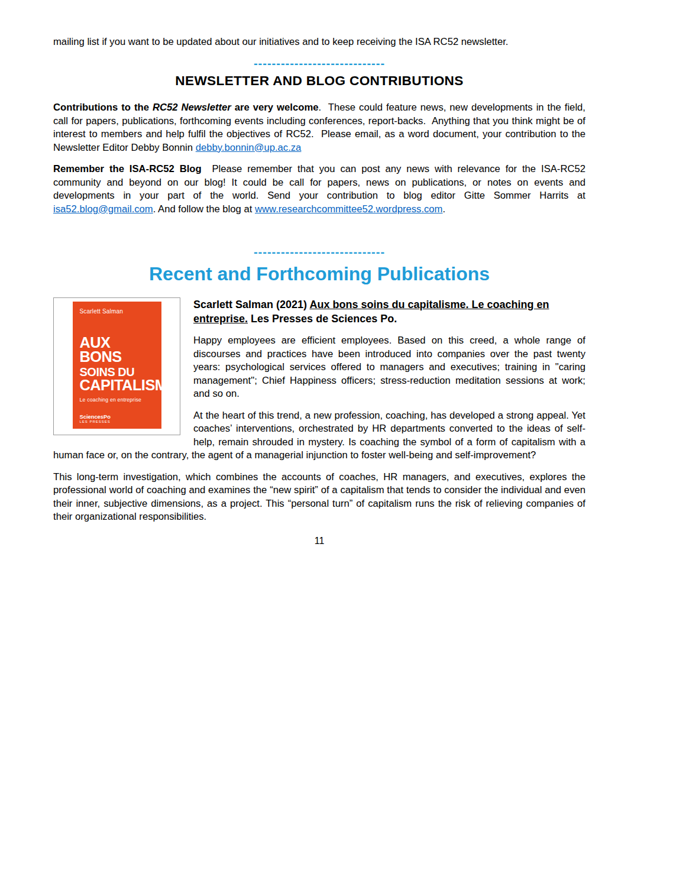mailing list if you want to be updated about our initiatives and to keep receiving the ISA RC52 newsletter.
-----------------------------
NEWSLETTER AND BLOG CONTRIBUTIONS
Contributions to the RC52 Newsletter are very welcome. These could feature news, new developments in the field, call for papers, publications, forthcoming events including conferences, report-backs. Anything that you think might be of interest to members and help fulfil the objectives of RC52. Please email, as a word document, your contribution to the Newsletter Editor Debby Bonnin debby.bonnin@up.ac.za
Remember the ISA-RC52 Blog Please remember that you can post any news with relevance for the ISA-RC52 community and beyond on our blog! It could be call for papers, news on publications, or notes on events and developments in your part of the world. Send your contribution to blog editor Gitte Sommer Harrits at isa52.blog@gmail.com. And follow the blog at www.researchcommittee52.wordpress.com.
-----------------------------
Recent and Forthcoming Publications
Scarlett Salman
AUX
BONS
SOINS DU
CAPITALISME
Le coaching en entreprise
SciencesPo
LES PRESSES
Scarlett Salman (2021) Aux bons soins du capitalisme. Le coaching en entreprise. Les Presses de Sciences Po.
Happy employees are efficient employees. Based on this creed, a whole range of discourses and practices have been introduced into companies over the past twenty years: psychological services offered to managers and executives; training in "caring management"; Chief Happiness officers; stress-reduction meditation sessions at work; and so on.
At the heart of this trend, a new profession, coaching, has developed a strong appeal. Yet coaches’ interventions, orchestrated by HR departments converted to the ideas of self-help, remain shrouded in mystery. Is coaching the symbol of a form of capitalism with a human face or, on the contrary, the agent of a managerial injunction to foster well-being and self-improvement?
This long-term investigation, which combines the accounts of coaches, HR managers, and executives, explores the professional world of coaching and examines the “new spirit” of a capitalism that tends to consider the individual and even their inner, subjective dimensions, as a project. This “personal turn” of capitalism runs the risk of relieving companies of their organizational responsibilities.
11